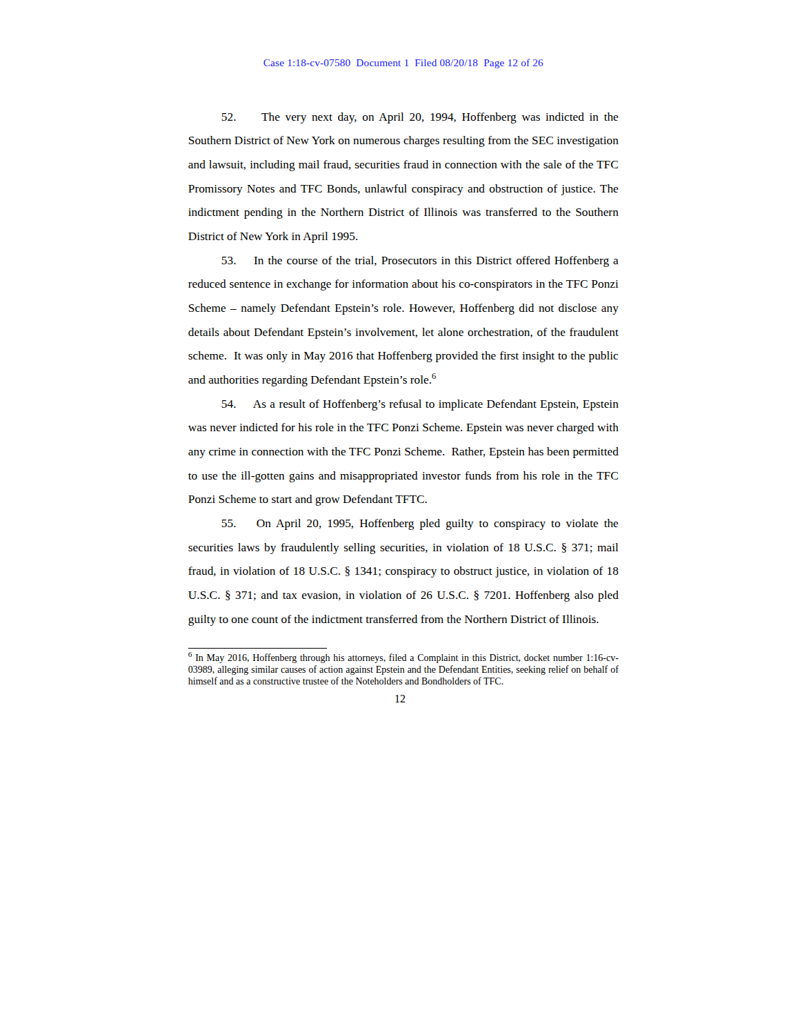Case 1:18-cv-07580 Document 1 Filed 08/20/18 Page 12 of 26
52. The very next day, on April 20, 1994, Hoffenberg was indicted in the Southern District of New York on numerous charges resulting from the SEC investigation and lawsuit, including mail fraud, securities fraud in connection with the sale of the TFC Promissory Notes and TFC Bonds, unlawful conspiracy and obstruction of justice. The indictment pending in the Northern District of Illinois was transferred to the Southern District of New York in April 1995.
53. In the course of the trial, Prosecutors in this District offered Hoffenberg a reduced sentence in exchange for information about his co-conspirators in the TFC Ponzi Scheme – namely Defendant Epstein’s role. However, Hoffenberg did not disclose any details about Defendant Epstein’s involvement, let alone orchestration, of the fraudulent scheme. It was only in May 2016 that Hoffenberg provided the first insight to the public and authorities regarding Defendant Epstein’s role.6
54. As a result of Hoffenberg’s refusal to implicate Defendant Epstein, Epstein was never indicted for his role in the TFC Ponzi Scheme. Epstein was never charged with any crime in connection with the TFC Ponzi Scheme. Rather, Epstein has been permitted to use the ill-gotten gains and misappropriated investor funds from his role in the TFC Ponzi Scheme to start and grow Defendant TFTC.
55. On April 20, 1995, Hoffenberg pled guilty to conspiracy to violate the securities laws by fraudulently selling securities, in violation of 18 U.S.C. § 371; mail fraud, in violation of 18 U.S.C. § 1341; conspiracy to obstruct justice, in violation of 18 U.S.C. § 371; and tax evasion, in violation of 26 U.S.C. § 7201. Hoffenberg also pled guilty to one count of the indictment transferred from the Northern District of Illinois.
6 In May 2016, Hoffenberg through his attorneys, filed a Complaint in this District, docket number 1:16-cv-03989, alleging similar causes of action against Epstein and the Defendant Entities, seeking relief on behalf of himself and as a constructive trustee of the Noteholders and Bondholders of TFC.
12